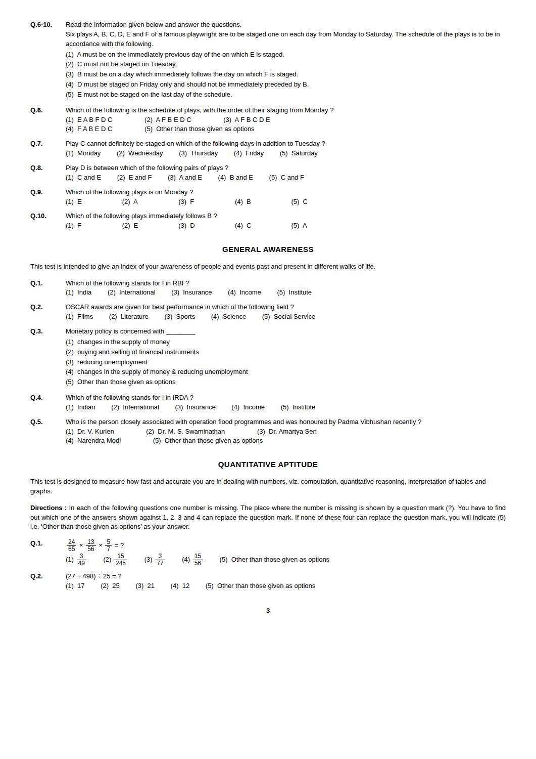Q.6-10.
Read the information given below and answer the questions.
Six plays A, B, C, D, E and F of a famous playwright are to be staged one on each day from Monday to Saturday. The schedule of the plays is to be in accordance with the following.
(1) A must be on the immediately previous day of the on which E is staged.
(2) C must not be staged on Tuesday.
(3) B must be on a day which immediately follows the day on which F is staged.
(4) D must be staged on Friday only and should not be immediately preceded by B.
(5) E must not be staged on the last day of the schedule.
Q.6.
Which of the following is the schedule of plays, with the order of their staging from Monday ?
(1) E A B F D C (2) A F B E D C (3) A F B C D E
(4) F A B E D C (5) Other than those given as options
Q.7.
Play C cannot definitely be staged on which of the following days in addition to Tuesday ?
(1) Monday (2) Wednesday (3) Thursday (4) Friday (5) Saturday
Q.8.
Play D is between which of the following pairs of plays ?
(1) C and E (2) E and F (3) A and E (4) B and E (5) C and F
Q.9.
Which of the following plays is on Monday ?
(1) E (2) A (3) F (4) B (5) C
Q.10.
Which of the following plays immediately follows B ?
(1) F (2) E (3) D (4) C (5) A
GENERAL AWARENESS
This test is intended to give an index of your awareness of people and events past and present in different walks of life.
Q.1.
Which of the following stands for I in RBI ?
(1) India (2) International (3) Insurance (4) Income (5) Institute
Q.2.
OSCAR awards are given for best performance in which of the following field ?
(1) Films (2) Literature (3) Sports (4) Science (5) Social Service
Q.3.
Monetary policy is concerned with ________
(1) changes in the supply of money
(2) buying and selling of financial instruments
(3) reducing unemployment
(4) changes in the supply of money & reducing unemployment
(5) Other than those given as options
Q.4.
Which of the following stands for I in IRDA ?
(1) Indian (2) International (3) Insurance (4) Income (5) Institute
Q.5.
Who is the person closely associated with operation flood programmes and was honoured by Padma Vibhushan recently ?
(1) Dr. V. Kurien (2) Dr. M. S. Swaminathan (3) Dr. Amartya Sen
(4) Narendra Modi (5) Other than those given as options
QUANTITATIVE APTITUDE
This test is designed to measure how fast and accurate you are in dealing with numbers, viz. computation, quantitative reasoning, interpretation of tables and graphs.
Directions : In each of the following questions one number is missing. The place where the number is missing is shown by a question mark (?). You have to find out which one of the answers shown against 1, 2, 3 and 4 can replace the question mark. If none of these four can replace the question mark, you will indicate (5) i.e. ‘Other than those given as options’ as your answer.
Q.1.
2465 × 1356 × 57 = ?
(1) 349 (2) 15245 (3) 377 (4) 1556 (5) Other than those given as options
Q.2.
(27 + 498) ÷ 25 = ?
(1) 17 (2) 25 (3) 21 (4) 12 (5) Other than those given as options
3